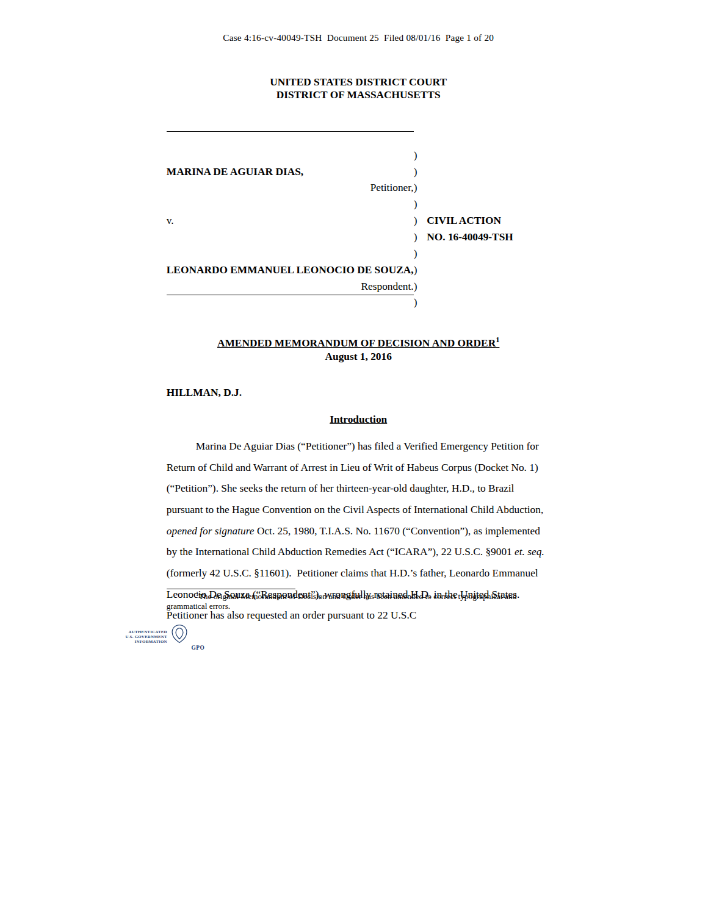Case 4:16-cv-40049-TSH Document 25 Filed 08/01/16 Page 1 of 20
UNITED STATES DISTRICT COURT
DISTRICT OF MASSACHUSETTS
| | ) | |
| MARINA DE AGUIAR DIAS, | ) | |
| Petitioner, | ) | |
| | ) | |
| v. | ) | CIVIL ACTION |
| | ) | NO. 16-40049-TSH |
| | ) | |
| LEONARDO EMMANUEL LEONOCIO DE SOUZA, | ) | |
| Respondent. | ) | |
| | ) | |
AMENDED MEMORANDUM OF DECISION AND ORDER1
August 1, 2016
HILLMAN, D.J.
Introduction
Marina De Aguiar Dias (“Petitioner”) has filed a Verified Emergency Petition for Return of Child and Warrant of Arrest in Lieu of Writ of Habeus Corpus (Docket No. 1) (“Petition”). She seeks the return of her thirteen-year-old daughter, H.D., to Brazil pursuant to the Hague Convention on the Civil Aspects of International Child Abduction, opened for signature Oct. 25, 1980, T.I.A.S. No. 11670 (“Convention”), as implemented by the International Child Abduction Remedies Act (“ICARA”), 22 U.S.C. §9001 et. seq. (formerly 42 U.S.C. §11601). Petitioner claims that H.D.’s father, Leonardo Emmanuel Leonocio De Souza (“Respondent”), wrongfully retained H.D. in the United States. Petitioner has also requested an order pursuant to 22 U.S.C
1The original Memorandum of Decision and Order has been amended to correct typographical and grammatical errors.
Authenticated
U.S. Government
Information
GPO